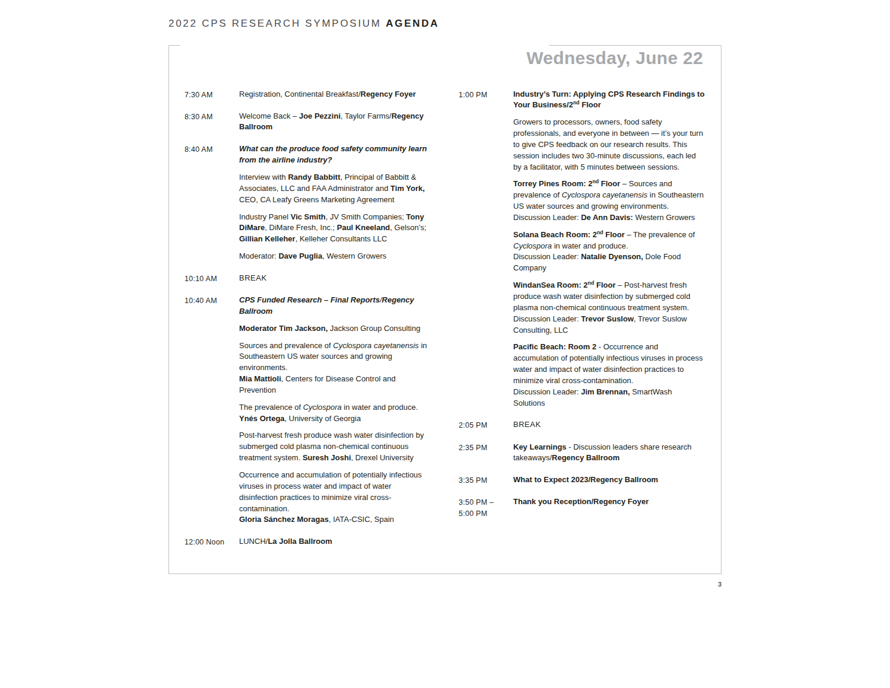2022 CPS Research Symposium Agenda
Wednesday, June 22
7:30 AM
Registration, Continental Breakfast/Regency Foyer
8:30 AM
Welcome Back – Joe Pezzini, Taylor Farms/Regency Ballroom
8:40 AM
What can the produce food safety community learn from the airline industry?
Interview with Randy Babbitt, Principal of Babbitt & Associates, LLC and FAA Administrator and Tim York, CEO, CA Leafy Greens Marketing Agreement
Industry Panel Vic Smith, JV Smith Companies; Tony DiMare, DiMare Fresh, Inc.; Paul Kneeland, Gelson’s; Gillian Kelleher, Kelleher Consultants LLC
Moderator: Dave Puglia, Western Growers
10:10 AM
BREAK
10:40 AM
CPS Funded Research – Final Reports/Regency Ballroom
Moderator Tim Jackson, Jackson Group Consulting
Sources and prevalence of Cyclospora cayetanensis in Southeastern US water sources and growing environments.
Mia Mattioli, Centers for Disease Control and Prevention
The prevalence of Cyclospora in water and produce.
Ynés Ortega, University of Georgia
Post-harvest fresh produce wash water disinfection by submerged cold plasma non-chemical continuous treatment system. Suresh Joshi, Drexel University
Occurrence and accumulation of potentially infectious viruses in process water and impact of water disinfection practices to minimize viral cross-contamination.
Gloria Sánchez Moragas, IATA-CSIC, Spain
12:00 Noon
LUNCH/La Jolla Ballroom
1:00 PM
Industry’s Turn: Applying CPS Research Findings to Your Business/2nd Floor
Growers to processors, owners, food safety professionals, and everyone in between — it’s your turn to give CPS feedback on our research results. This session includes two 30-minute discussions, each led by a facilitator, with 5 minutes between sessions.
Torrey Pines Room: 2nd Floor – Sources and prevalence of Cyclospora cayetanensis in Southeastern US water sources and growing environments.
Discussion Leader: De Ann Davis: Western Growers
Solana Beach Room: 2nd Floor – The prevalence of Cyclospora in water and produce.
Discussion Leader: Natalie Dyenson, Dole Food Company
WindanSea Room: 2nd Floor – Post-harvest fresh produce wash water disinfection by submerged cold plasma non-chemical continuous treatment system.
Discussion Leader: Trevor Suslow, Trevor Suslow Consulting, LLC
Pacific Beach: Room 2 - Occurrence and accumulation of potentially infectious viruses in process water and impact of water disinfection practices to minimize viral cross-contamination.
Discussion Leader: Jim Brennan, SmartWash Solutions
2:05 PM
BREAK
2:35 PM
Key Learnings - Discussion leaders share research takeaways/Regency Ballroom
3:35 PM
What to Expect 2023/Regency Ballroom
3:50 PM –5:00 PM
Thank you Reception/Regency Foyer
3